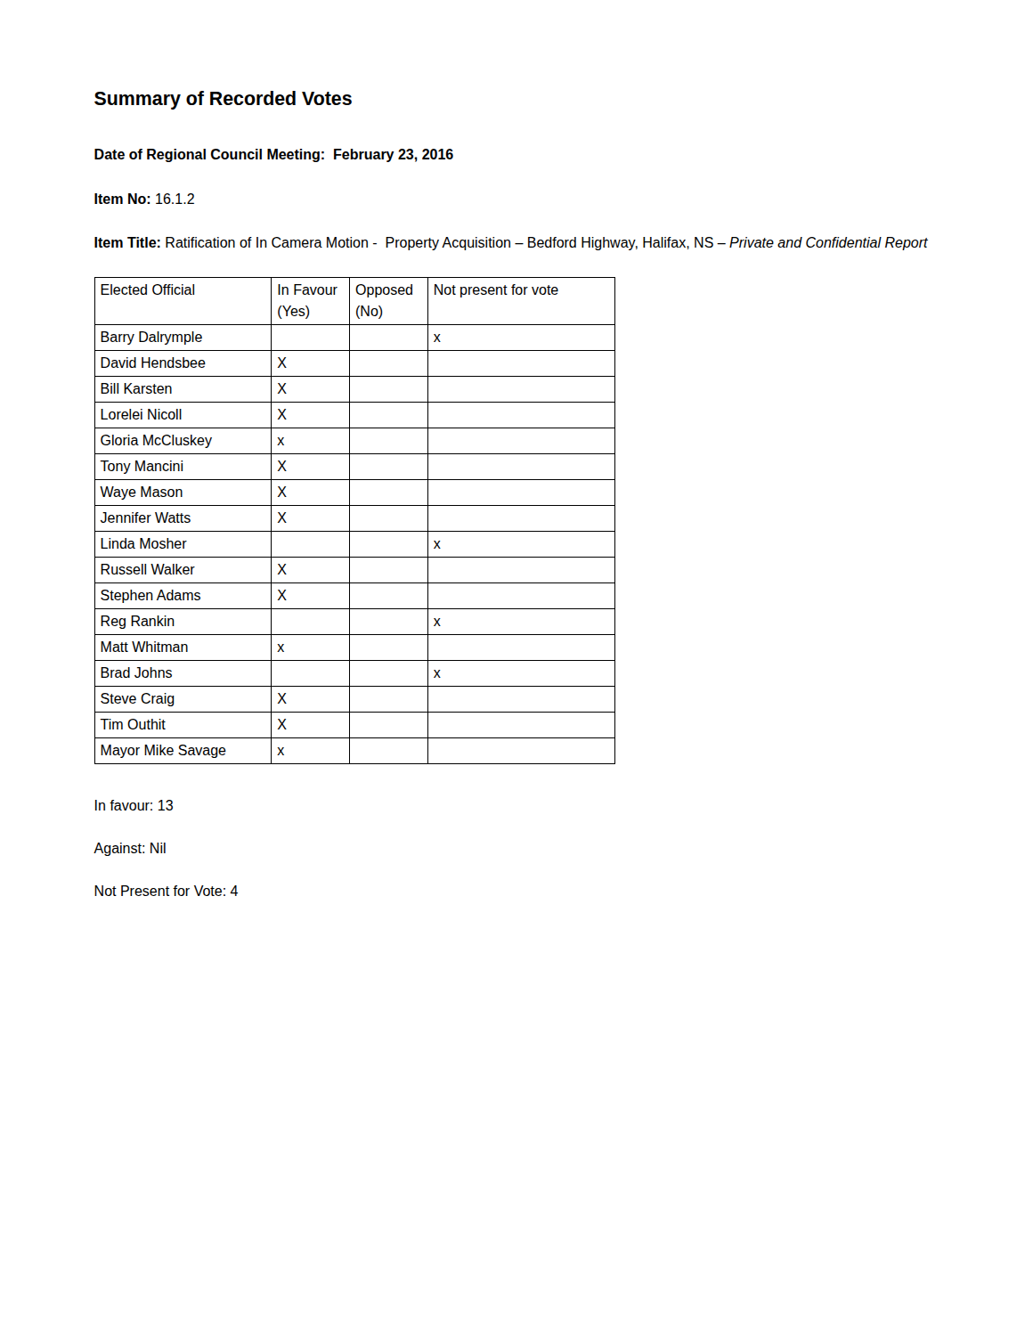Summary of Recorded Votes
Date of Regional Council Meeting: February 23, 2016
Item No: 16.1.2
Item Title: Ratification of In Camera Motion - Property Acquisition – Bedford Highway, Halifax, NS – Private and Confidential Report
| Elected Official | In Favour (Yes) | Opposed (No) | Not present for vote |
| --- | --- | --- | --- |
| Barry Dalrymple | | | x |
| David Hendsbee | X | | |
| Bill Karsten | X | | |
| Lorelei Nicoll | X | | |
| Gloria McCluskey | x | | |
| Tony Mancini | X | | |
| Waye Mason | X | | |
| Jennifer Watts | X | | |
| Linda Mosher | | | x |
| Russell Walker | X | | |
| Stephen Adams | X | | |
| Reg Rankin | | | x |
| Matt Whitman | x | | |
| Brad Johns | | | x |
| Steve Craig | X | | |
| Tim Outhit | X | | |
| Mayor Mike Savage | x | | |
In favour: 13
Against: Nil
Not Present for Vote: 4